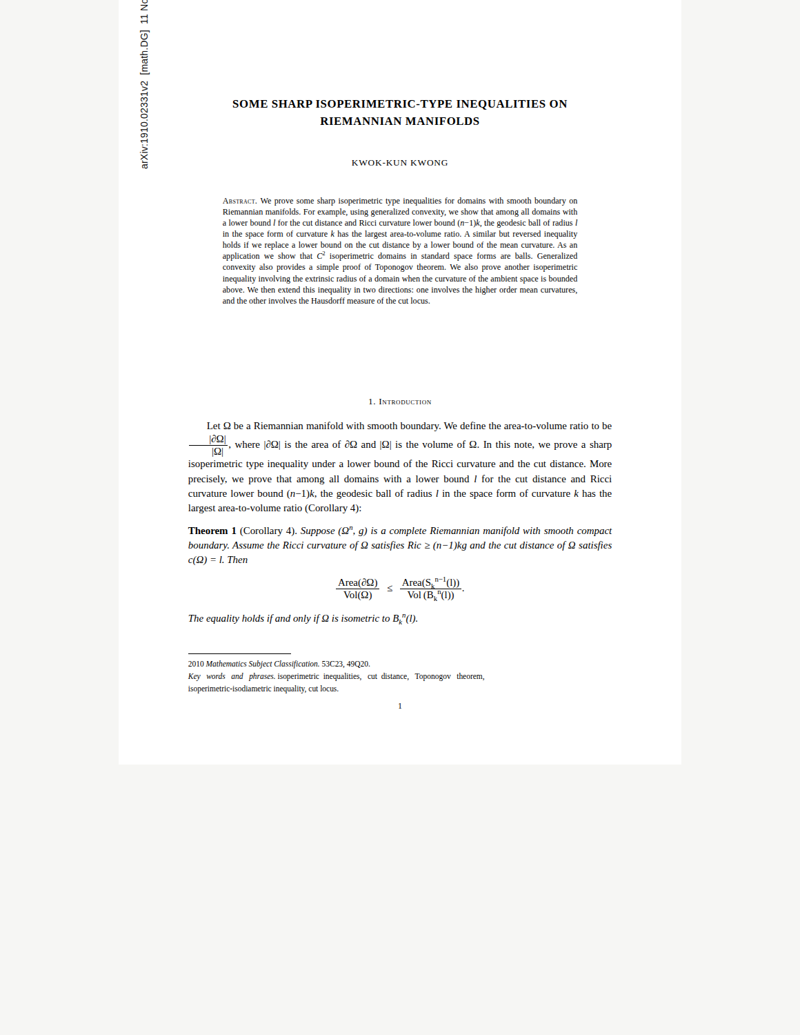arXiv:1910.02331v2 [math.DG] 11 Nov 2019
Some sharp isoperimetric-type inequalities on
Riemannian manifolds
Kwok-Kun Kwong
Abstract. We prove some sharp isoperimetric type inequalities for domains with smooth boundary on Riemannian manifolds. For example, using generalized convexity, we show that among all domains with a lower bound l for the cut distance and Ricci curvature lower bound (n−1)k, the geodesic ball of radius l in the space form of curvature k has the largest area-to-volume ratio. A similar but reversed inequality holds if we replace a lower bound on the cut distance by a lower bound of the mean curvature. As an application we show that C2 isoperimetric domains in standard space forms are balls. Generalized convexity also provides a simple proof of Toponogov theorem. We also prove another isoperimetric inequality involving the extrinsic radius of a domain when the curvature of the ambient space is bounded above. We then extend this inequality in two directions: one involves the higher order mean curvatures, and the other involves the Hausdorff measure of the cut locus.
1. Introduction
Let Ω be a Riemannian manifold with smooth boundary. We define the area-to-volume ratio to be |∂Ω||Ω|, where |∂Ω| is the area of ∂Ω and |Ω| is the volume of Ω. In this note, we prove a sharp isoperimetric type inequality under a lower bound of the Ricci curvature and the cut distance. More precisely, we prove that among all domains with a lower bound l for the cut distance and Ricci curvature lower bound (n−1)k, the geodesic ball of radius l in the space form of curvature k has the largest area-to-volume ratio (Corollary 4):
Theorem 1 (Corollary 4). Suppose (Ωn, g) is a complete Riemannian manifold with smooth compact boundary. Assume the Ricci curvature of Ω satisfies Ric ≥ (n−1)kg and the cut distance of Ω satisfies c(Ω) = l. Then
Area(∂Ω) Vol(Ω) ≤ Area(Skn−1(l)) Vol (Bkn(l)).
The equality holds if and only if Ω is isometric to Bkn(l).
2010 Mathematics Subject Classification. 53C23, 49Q20.
Key words and phrases. isoperimetric inequalities, cut distance, Toponogov theorem,
isoperimetric-isodiametric inequality, cut locus.
1